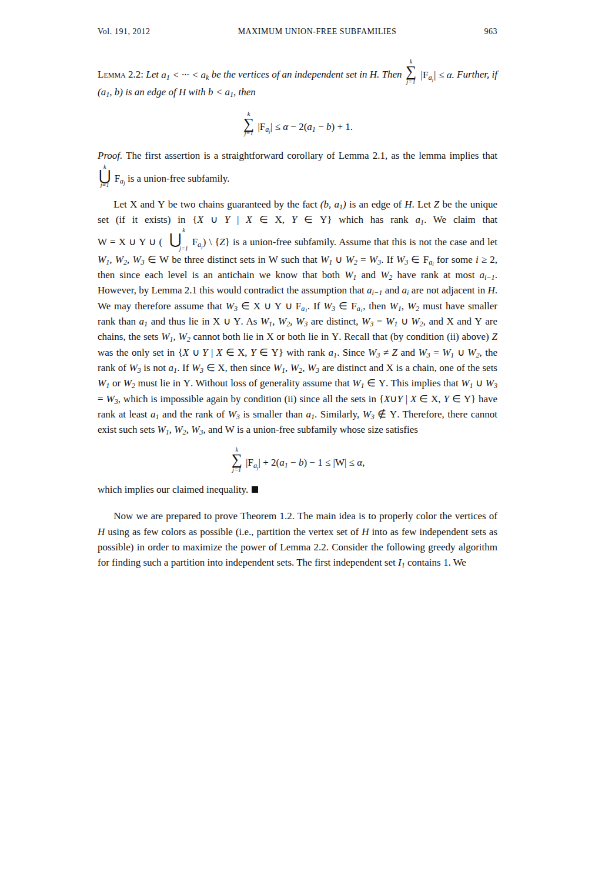Vol. 191, 2012 Maximum union-free subfamilies 963
Lemma 2.2: Let a1 < ··· < ak be the vertices of an independent set in H. Then k∑j=1 |Faj| ≤ α. Further, if (a1, b) is an edge of H with b < a1, then
k∑j=1 |Faj| ≤ α − 2(a1 − b) + 1.
Proof. The first assertion is a straightforward corollary of Lemma 2.1, as the lemma implies that k⋃j=1 Faj is a union-free subfamily.
Let X and Y be two chains guaranteed by the fact (b, a1) is an edge of H. Let Z be the unique set (if it exists) in {X ∪ Y | X ∈ X, Y ∈ Y} which has rank a1. We claim that W = X ∪ Y ∪ (k⋃j=1 Faj) \ {Z} is a union-free subfamily. Assume that this is not the case and let W1, W2, W3 ∈ W be three distinct sets in W such that W1 ∪ W2 = W3. If W3 ∈ Fai for some i ≥ 2, then since each level is an antichain we know that both W1 and W2 have rank at most ai−1. However, by Lemma 2.1 this would contradict the assumption that ai−1 and ai are not adjacent in H. We may therefore assume that W3 ∈ X ∪ Y ∪ Fa1. If W3 ∈ Fa1, then W1, W2 must have smaller rank than a1 and thus lie in X ∪ Y. As W1, W2, W3 are distinct, W3 = W1 ∪ W2, and X and Y are chains, the sets W1, W2 cannot both lie in X or both lie in Y. Recall that (by condition (ii) above) Z was the only set in {X ∪ Y | X ∈ X, Y ∈ Y} with rank a1. Since W3 ≠ Z and W3 = W1 ∪ W2, the rank of W3 is not a1. If W3 ∈ X, then since W1, W2, W3 are distinct and X is a chain, one of the sets W1 or W2 must lie in Y. Without loss of generality assume that W1 ∈ Y. This implies that W1 ∪ W3 = W3, which is impossible again by condition (ii) since all the sets in {X∪Y | X ∈ X, Y ∈ Y} have rank at least a1 and the rank of W3 is smaller than a1. Similarly, W3 ∉ Y. Therefore, there cannot exist such sets W1, W2, W3, and W is a union-free subfamily whose size satisfies
k∑j=1 |Faj| + 2(a1 − b) − 1 ≤ |W| ≤ α,
which implies our claimed inequality.
Now we are prepared to prove Theorem 1.2. The main idea is to properly color the vertices of H using as few colors as possible (i.e., partition the vertex set of H into as few independent sets as possible) in order to maximize the power of Lemma 2.2. Consider the following greedy algorithm for finding such a partition into independent sets. The first independent set I1 contains 1. We